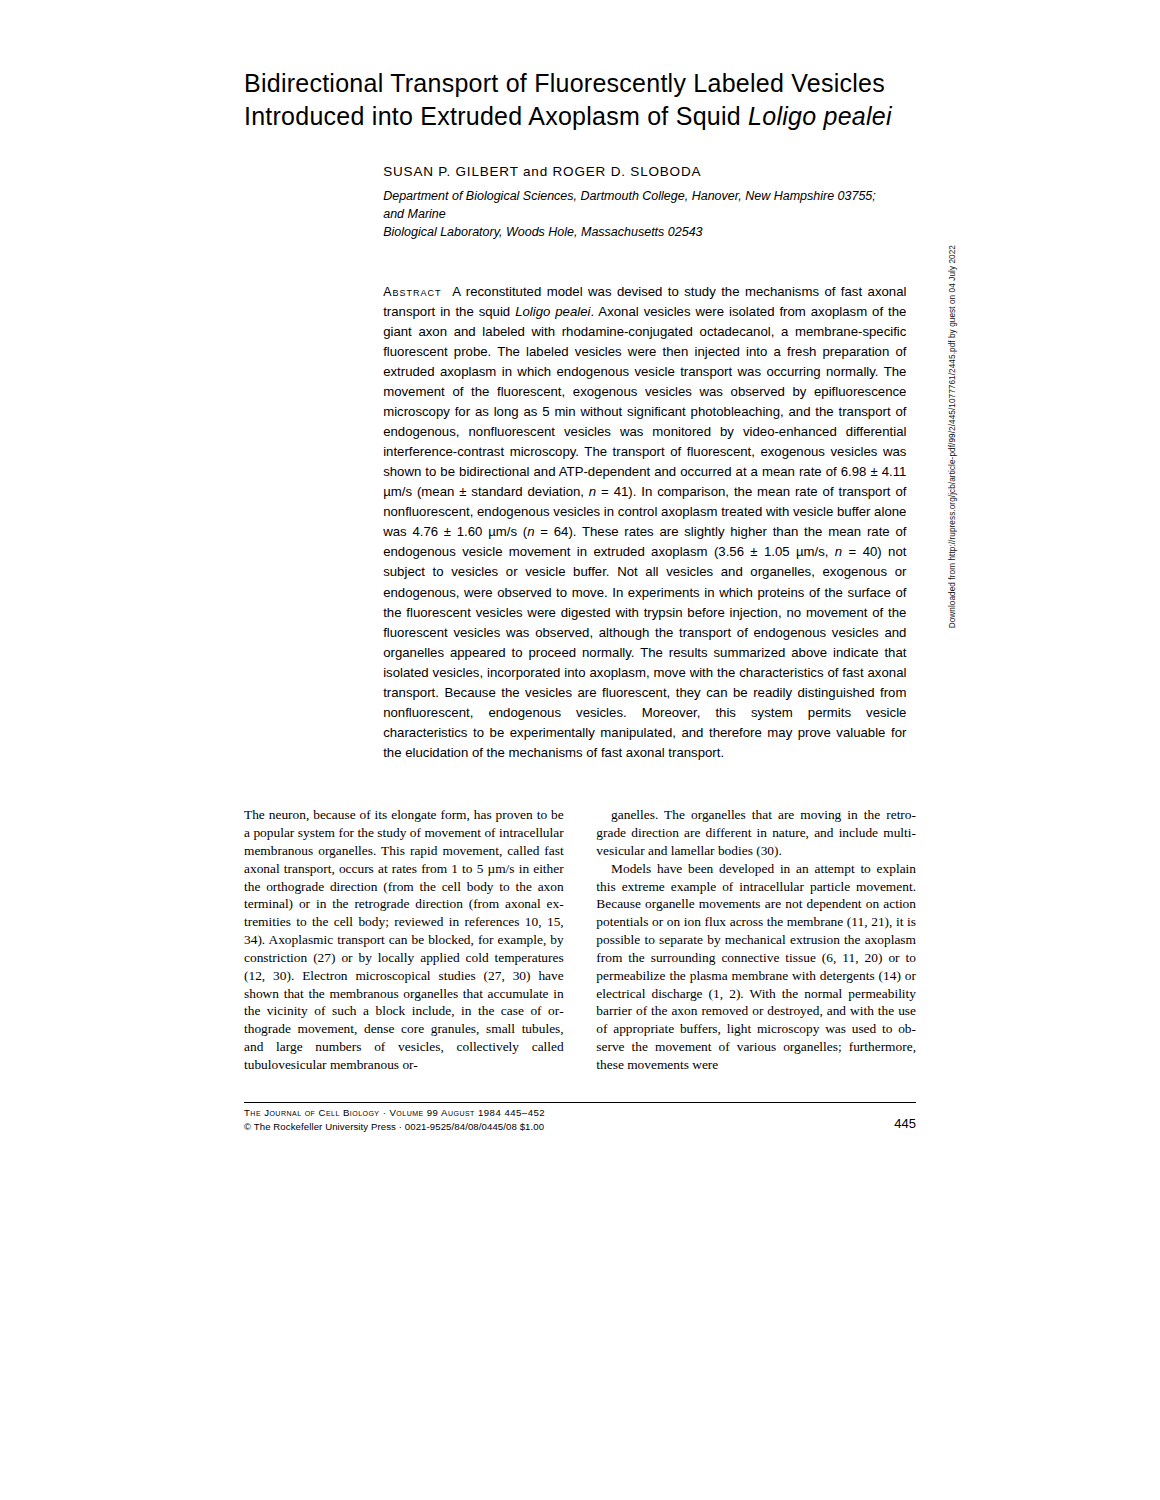Downloaded from http://rupress.org/jcb/article-pdf/99/2/445/1077761/2445.pdf by guest on 04 July 2022
Bidirectional Transport of Fluorescently Labeled Vesicles
Introduced into Extruded Axoplasm of Squid Loligo pealei
SUSAN P. GILBERT and ROGER D. SLOBODA
Department of Biological Sciences, Dartmouth College, Hanover, New Hampshire 03755; and Marine
Biological Laboratory, Woods Hole, Massachusetts 02543
Abstract A reconstituted model was devised to study the mechanisms of fast axonal transport in the squid Loligo pealei. Axonal vesicles were isolated from axoplasm of the giant axon and labeled with rhodamine-conjugated octadecanol, a membrane-specific fluorescent probe. The labeled vesicles were then injected into a fresh preparation of extruded axoplasm in which endogenous vesicle transport was occurring normally. The movement of the fluorescent, exogenous vesicles was observed by epifluorescence microscopy for as long as 5 min without significant photobleaching, and the transport of endogenous, nonfluorescent vesicles was monitored by video-enhanced differential interference-contrast microscopy. The transport of fluorescent, exogenous vesicles was shown to be bidirectional and ATP-dependent and occurred at a mean rate of 6.98 ± 4.11 µm/s (mean ± standard deviation, n = 41). In comparison, the mean rate of transport of nonfluorescent, endogenous vesicles in control axoplasm treated with vesicle buffer alone was 4.76 ± 1.60 µm/s (n = 64). These rates are slightly higher than the mean rate of endogenous vesicle movement in extruded axoplasm (3.56 ± 1.05 µm/s, n = 40) not subject to vesicles or vesicle buffer. Not all vesicles and organelles, exogenous or endogenous, were observed to move. In experiments in which proteins of the surface of the fluorescent vesicles were digested with trypsin before injection, no movement of the fluorescent vesicles was observed, although the transport of endogenous vesicles and organelles appeared to proceed normally. The results summarized above indicate that isolated vesicles, incorporated into axoplasm, move with the characteristics of fast axonal transport. Because the vesicles are fluorescent, they can be readily distinguished from nonfluorescent, endogenous vesicles. Moreover, this system permits vesicle characteristics to be experimentally manipulated, and therefore may prove valuable for the elucidation of the mechanisms of fast axonal transport.
The neuron, because of its elongate form, has proven to be a popular system for the study of movement of intracellular membranous organelles. This rapid movement, called fast axonal transport, occurs at rates from 1 to 5 µm/s in either the orthograde direction (from the cell body to the axon terminal) or in the retrograde direction (from axonal extremities to the cell body; reviewed in references 10, 15, 34). Axoplasmic transport can be blocked, for example, by constriction (27) or by locally applied cold temperatures (12, 30). Electron microscopical studies (27, 30) have shown that the membranous organelles that accumulate in the vicinity of such a block include, in the case of orthograde movement, dense core granules, small tubules, and large numbers of vesicles, collectively called tubulovesicular membranous or-
ganelles. The organelles that are moving in the retrograde direction are different in nature, and include multivesicular and lamellar bodies (30).
Models have been developed in an attempt to explain this extreme example of intracellular particle movement. Because organelle movements are not dependent on action potentials or on ion flux across the membrane (11, 21), it is possible to separate by mechanical extrusion the axoplasm from the surrounding connective tissue (6, 11, 20) or to permeabilize the plasma membrane with detergents (14) or electrical discharge (1, 2). With the normal permeability barrier of the axon removed or destroyed, and with the use of appropriate buffers, light microscopy was used to observe the movement of various organelles; furthermore, these movements were
The Journal of Cell Biology · Volume 99 August 1984 445–452
© The Rockefeller University Press · 0021-9525/84/08/0445/08 $1.00
445